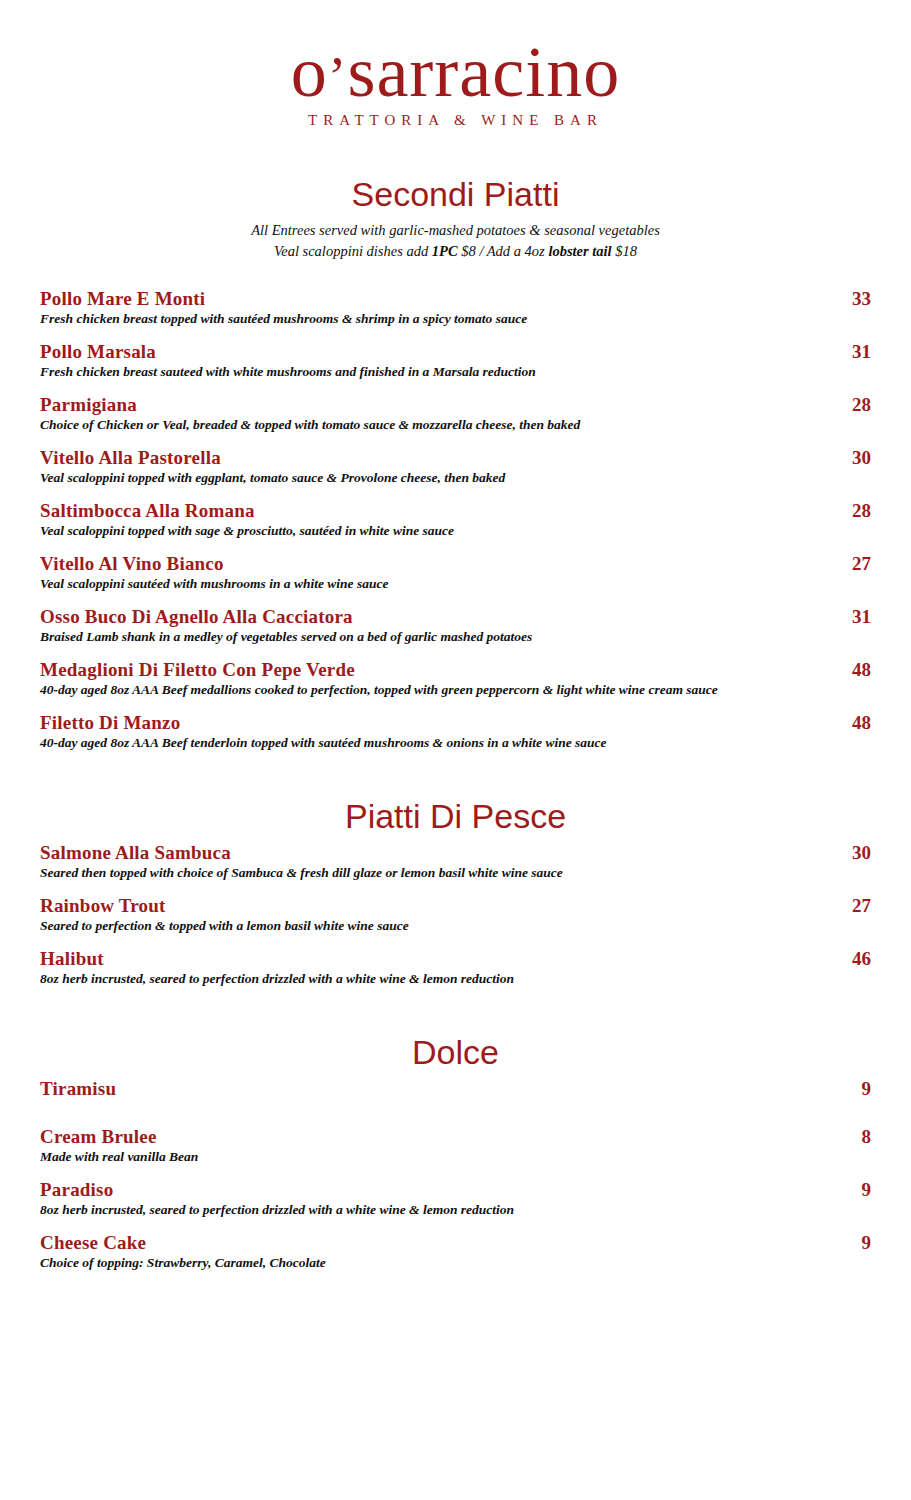o’sarracino
Trattoria & Wine Bar
Secondi Piatti
All Entrees served with garlic-mashed potatoes & seasonal vegetables
Veal scaloppini dishes add 1PC $8 / Add a 4oz lobster tail $18
Pollo Mare E Monti 33
Fresh chicken breast topped with sautéed mushrooms & shrimp in a spicy tomato sauce
Pollo Marsala 31
Fresh chicken breast sauteed with white mushrooms and finished in a Marsala reduction
Parmigiana 28
Choice of Chicken or Veal, breaded & topped with tomato sauce & mozzarella cheese, then baked
Vitello Alla Pastorella 30
Veal scaloppini topped with eggplant, tomato sauce & Provolone cheese, then baked
Saltimbocca Alla Romana 28
Veal scaloppini topped with sage & prosciutto, sautéed in white wine sauce
Vitello Al Vino Bianco 27
Veal scaloppini sautéed with mushrooms in a white wine sauce
Osso Buco Di Agnello Alla Cacciatora 31
Braised Lamb shank in a medley of vegetables served on a bed of garlic mashed potatoes
Medaglioni Di Filetto Con Pepe Verde 48
40-day aged 8oz AAA Beef medallions cooked to perfection, topped with green peppercorn & light white wine cream sauce
Filetto Di Manzo 48
40-day aged 8oz AAA Beef tenderloin topped with sautéed mushrooms & onions in a white wine sauce
Piatti Di Pesce
Salmone Alla Sambuca 30
Seared then topped with choice of Sambuca & fresh dill glaze or lemon basil white wine sauce
Rainbow Trout 27
Seared to perfection & topped with a lemon basil white wine sauce
Halibut 46
8oz herb incrusted, seared to perfection drizzled with a white wine & lemon reduction
Dolce
Tiramisu 9
Cream Brulee 8
Made with real vanilla Bean
Paradiso 9
8oz herb incrusted, seared to perfection drizzled with a white wine & lemon reduction
Cheese Cake 9
Choice of topping: Strawberry, Caramel, Chocolate